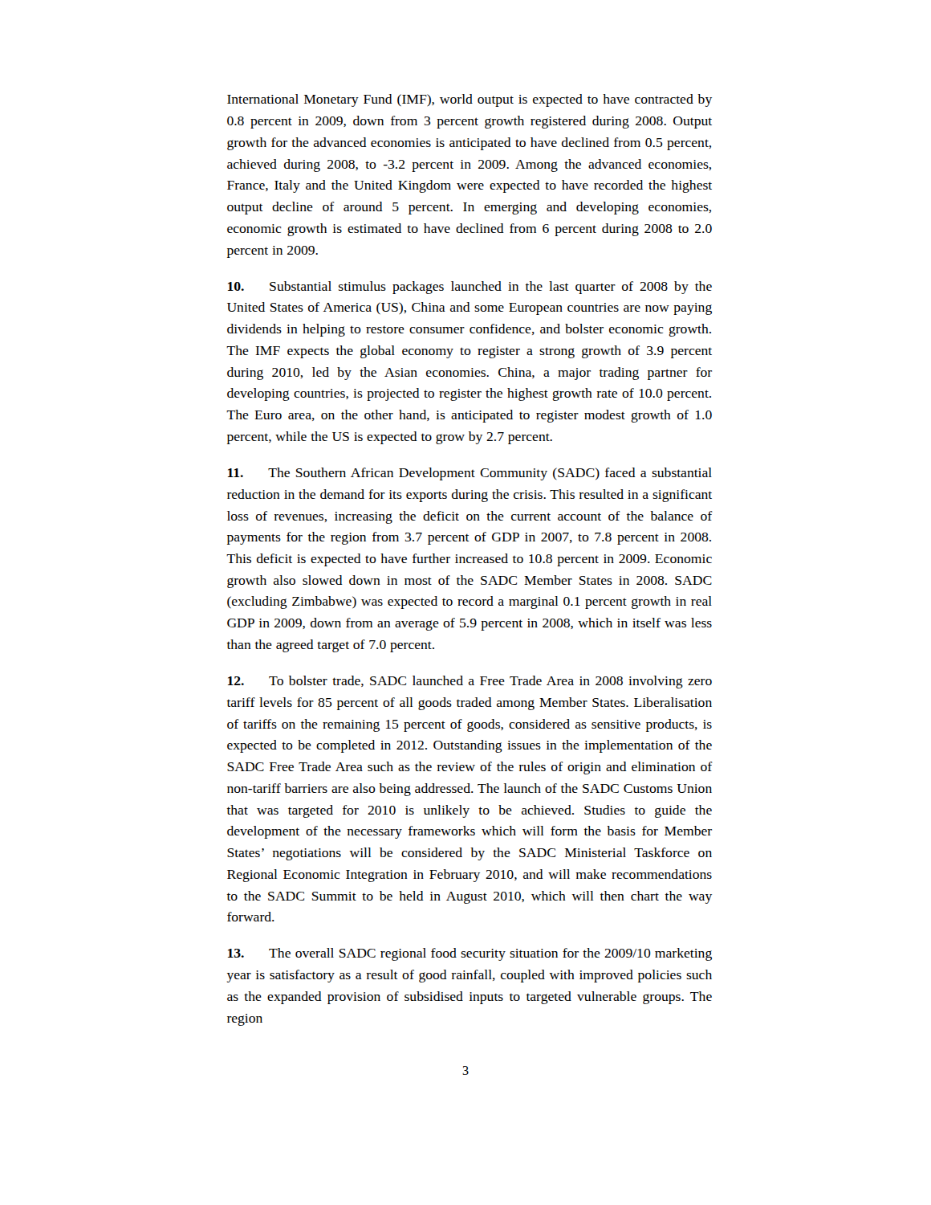International Monetary Fund (IMF), world output is expected to have contracted by 0.8 percent in 2009, down from 3 percent growth registered during 2008. Output growth for the advanced economies is anticipated to have declined from 0.5 percent, achieved during 2008, to -3.2 percent in 2009. Among the advanced economies, France, Italy and the United Kingdom were expected to have recorded the highest output decline of around 5 percent. In emerging and developing economies, economic growth is estimated to have declined from 6 percent during 2008 to 2.0 percent in 2009.
10. Substantial stimulus packages launched in the last quarter of 2008 by the United States of America (US), China and some European countries are now paying dividends in helping to restore consumer confidence, and bolster economic growth. The IMF expects the global economy to register a strong growth of 3.9 percent during 2010, led by the Asian economies. China, a major trading partner for developing countries, is projected to register the highest growth rate of 10.0 percent. The Euro area, on the other hand, is anticipated to register modest growth of 1.0 percent, while the US is expected to grow by 2.7 percent.
11. The Southern African Development Community (SADC) faced a substantial reduction in the demand for its exports during the crisis. This resulted in a significant loss of revenues, increasing the deficit on the current account of the balance of payments for the region from 3.7 percent of GDP in 2007, to 7.8 percent in 2008. This deficit is expected to have further increased to 10.8 percent in 2009. Economic growth also slowed down in most of the SADC Member States in 2008. SADC (excluding Zimbabwe) was expected to record a marginal 0.1 percent growth in real GDP in 2009, down from an average of 5.9 percent in 2008, which in itself was less than the agreed target of 7.0 percent.
12. To bolster trade, SADC launched a Free Trade Area in 2008 involving zero tariff levels for 85 percent of all goods traded among Member States. Liberalisation of tariffs on the remaining 15 percent of goods, considered as sensitive products, is expected to be completed in 2012. Outstanding issues in the implementation of the SADC Free Trade Area such as the review of the rules of origin and elimination of non-tariff barriers are also being addressed. The launch of the SADC Customs Union that was targeted for 2010 is unlikely to be achieved. Studies to guide the development of the necessary frameworks which will form the basis for Member States’ negotiations will be considered by the SADC Ministerial Taskforce on Regional Economic Integration in February 2010, and will make recommendations to the SADC Summit to be held in August 2010, which will then chart the way forward.
13. The overall SADC regional food security situation for the 2009/10 marketing year is satisfactory as a result of good rainfall, coupled with improved policies such as the expanded provision of subsidised inputs to targeted vulnerable groups. The region
3